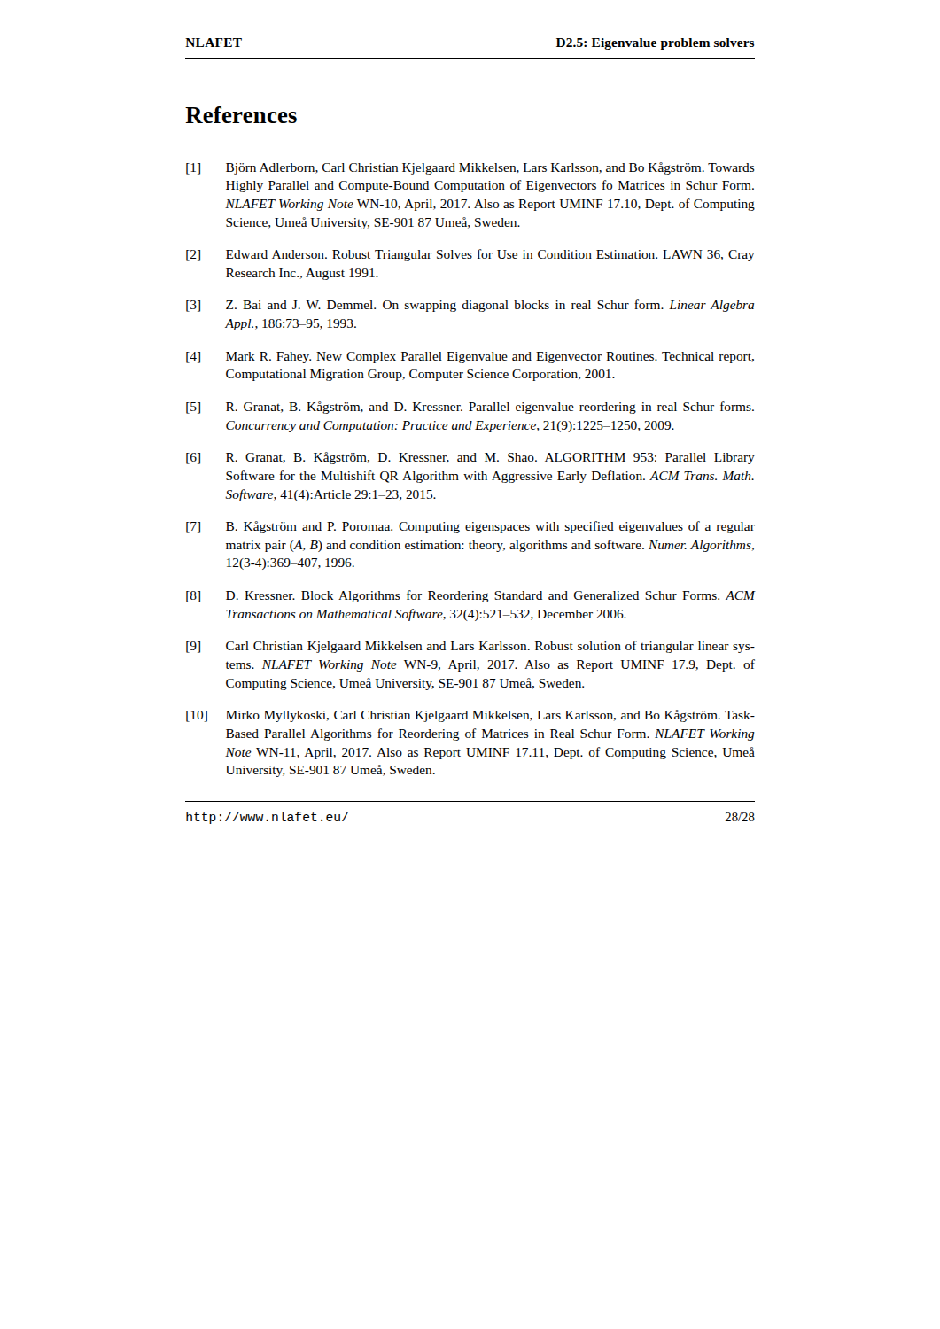NLAFET D2.5: Eigenvalue problem solvers
References
[1] Björn Adlerborn, Carl Christian Kjelgaard Mikkelsen, Lars Karlsson, and Bo Kågström. Towards Highly Parallel and Compute-Bound Computation of Eigenvectors fo Matrices in Schur Form. NLAFET Working Note WN-10, April, 2017. Also as Report UMINF 17.10, Dept. of Computing Science, Umeå University, SE-901 87 Umeå, Sweden.
[2] Edward Anderson. Robust Triangular Solves for Use in Condition Estimation. LAWN 36, Cray Research Inc., August 1991.
[3] Z. Bai and J. W. Demmel. On swapping diagonal blocks in real Schur form. Linear Algebra Appl., 186:73–95, 1993.
[4] Mark R. Fahey. New Complex Parallel Eigenvalue and Eigenvector Routines. Technical report, Computational Migration Group, Computer Science Corporation, 2001.
[5] R. Granat, B. Kågström, and D. Kressner. Parallel eigenvalue reordering in real Schur forms. Concurrency and Computation: Practice and Experience, 21(9):1225–1250, 2009.
[6] R. Granat, B. Kågström, D. Kressner, and M. Shao. ALGORITHM 953: Parallel Library Software for the Multishift QR Algorithm with Aggressive Early Deflation. ACM Trans. Math. Software, 41(4):Article 29:1–23, 2015.
[7] B. Kågström and P. Poromaa. Computing eigenspaces with specified eigenvalues of a regular matrix pair (A, B) and condition estimation: theory, algorithms and software. Numer. Algorithms, 12(3-4):369–407, 1996.
[8] D. Kressner. Block Algorithms for Reordering Standard and Generalized Schur Forms. ACM Transactions on Mathematical Software, 32(4):521–532, December 2006.
[9] Carl Christian Kjelgaard Mikkelsen and Lars Karlsson. Robust solution of triangular linear systems. NLAFET Working Note WN-9, April, 2017. Also as Report UMINF 17.9, Dept. of Computing Science, Umeå University, SE-901 87 Umeå, Sweden.
[10] Mirko Myllykoski, Carl Christian Kjelgaard Mikkelsen, Lars Karlsson, and Bo Kågström. Task-Based Parallel Algorithms for Reordering of Matrices in Real Schur Form. NLAFET Working Note WN-11, April, 2017. Also as Report UMINF 17.11, Dept. of Computing Science, Umeå University, SE-901 87 Umeå, Sweden.
http://www.nlafet.eu/ 28/28